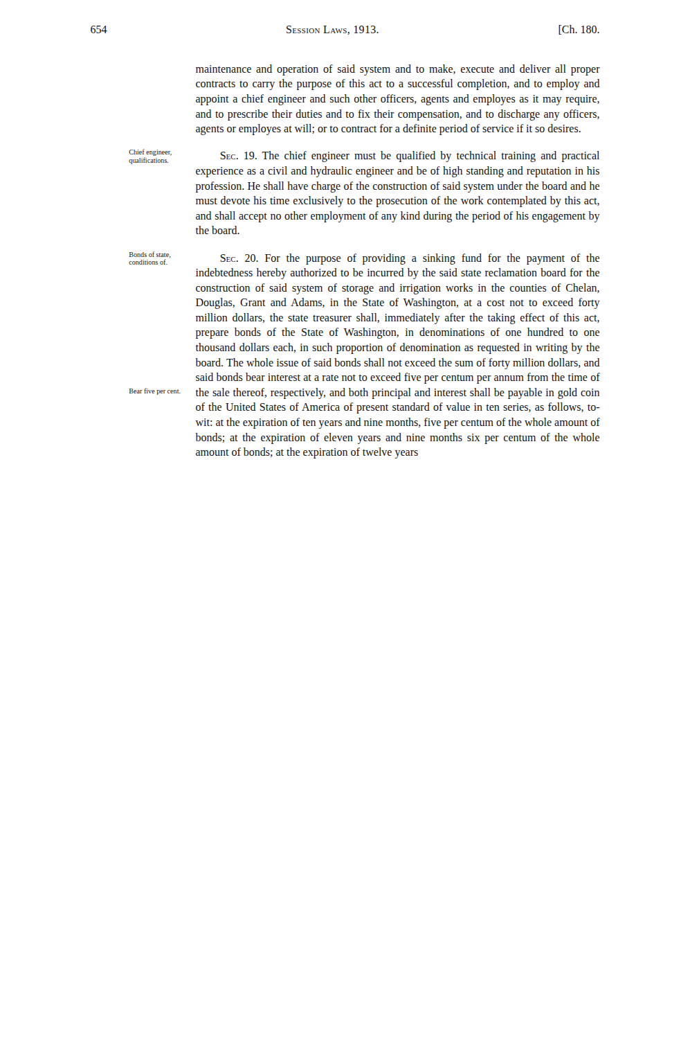654 Session Laws, 1913. [Ch. 180.
maintenance and operation of said system and to make, execute and deliver all proper contracts to carry the purpose of this act to a successful completion, and to employ and appoint a chief engineer and such other officers, agents and employes as it may require, and to prescribe their duties and to fix their compensation, and to discharge any officers, agents or employes at will; or to contract for a definite period of service if it so desires.
Chief engineer, qualifications.
Sec. 19. The chief engineer must be qualified by technical training and practical experience as a civil and hydraulic engineer and be of high standing and reputation in his profession. He shall have charge of the construction of said system under the board and he must devote his time exclusively to the prosecution of the work contemplated by this act, and shall accept no other employment of any kind during the period of his engagement by the board.
Bonds of state, conditions of.
Sec. 20. For the purpose of providing a sinking fund for the payment of the indebtedness hereby authorized to be incurred by the said state reclamation board for the construction of said system of storage and irrigation works in the counties of Chelan, Douglas, Grant and Adams, in the State of Washington, at a cost not to exceed forty million dollars, the state treasurer shall, immediately after the taking effect of this act, prepare bonds of the State of Washington, in denominations of one hundred to one thousand dollars each, in such proportion of denomination as requested in writing by the board. The whole issue of said bonds shall not exceed the sum of forty million dollars, and said bonds bear interest at a rate not to exceed five per centum per annum from the time of the sale thereof, respectively, and both principal and interest shall be payable in gold coin of the United States of America of present standard of value in ten series, as follows, to-wit: at the expiration of ten years and nine months, five per centum of the whole amount of bonds; at the expiration of eleven years and nine months six per centum of the whole amount of bonds; at the expiration of twelve years
Bear five per cent.